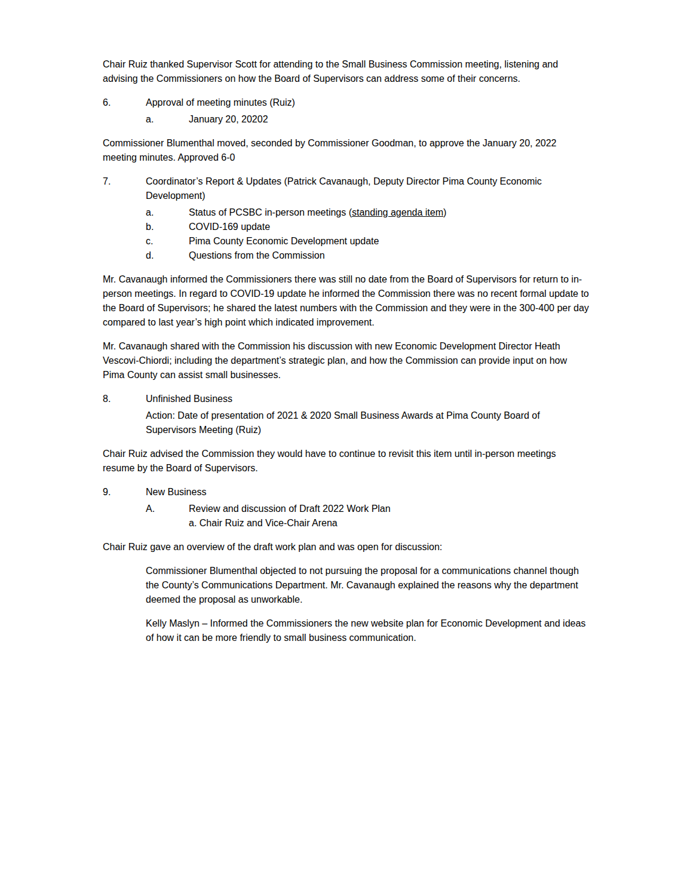Chair Ruiz thanked Supervisor Scott for attending to the Small Business Commission meeting, listening and advising the Commissioners on how the Board of Supervisors can address some of their concerns.
6.
Approval of meeting minutes (Ruiz)
a.
January 20, 20202
Commissioner Blumenthal moved, seconded by Commissioner Goodman, to approve the January 20, 2022 meeting minutes. Approved 6-0
7.
Coordinator’s Report & Updates (Patrick Cavanaugh, Deputy Director Pima County Economic Development)
a.
Status of PCSBC in-person meetings (standing agenda item)
b.
COVID-169 update
c.
Pima County Economic Development update
d.
Questions from the Commission
Mr. Cavanaugh informed the Commissioners there was still no date from the Board of Supervisors for return to in-person meetings. In regard to COVID-19 update he informed the Commission there was no recent formal update to the Board of Supervisors; he shared the latest numbers with the Commission and they were in the 300-400 per day compared to last year’s high point which indicated improvement.
Mr. Cavanaugh shared with the Commission his discussion with new Economic Development Director Heath Vescovi-Chiordi; including the department’s strategic plan, and how the Commission can provide input on how Pima County can assist small businesses.
8.
Unfinished Business
Action: Date of presentation of 2021 & 2020 Small Business Awards at Pima County Board of Supervisors Meeting (Ruiz)
Chair Ruiz advised the Commission they would have to continue to revisit this item until in-person meetings resume by the Board of Supervisors.
9.
New Business
A.
Review and discussion of Draft 2022 Work Plan
a. Chair Ruiz and Vice-Chair Arena
Chair Ruiz gave an overview of the draft work plan and was open for discussion:
Commissioner Blumenthal objected to not pursuing the proposal for a communications channel though the County’s Communications Department. Mr. Cavanaugh explained the reasons why the department deemed the proposal as unworkable.
Kelly Maslyn – Informed the Commissioners the new website plan for Economic Development and ideas of how it can be more friendly to small business communication.